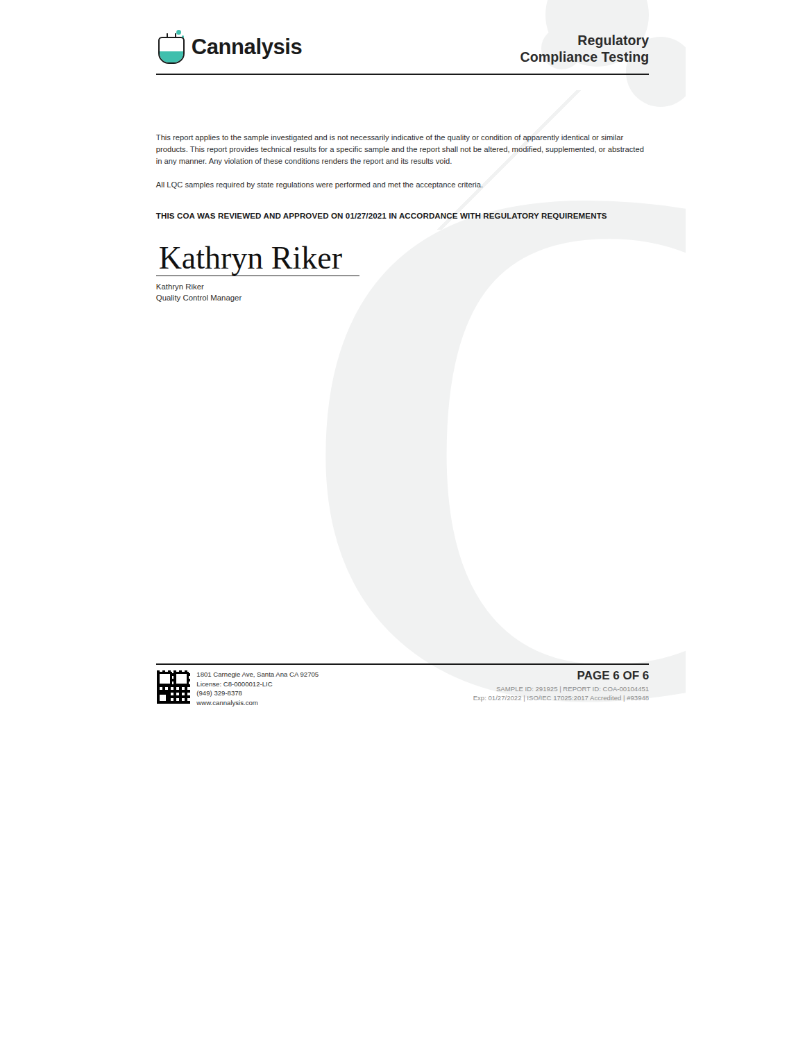C
Cannalysis
Regulatory
Compliance Testing
This report applies to the sample investigated and is not necessarily indicative of the quality or condition of apparently identical or similar products. This report provides technical results for a specific sample and the report shall not be altered, modified, supplemented, or abstracted in any manner. Any violation of these conditions renders the report and its results void.
All LQC samples required by state regulations were performed and met the acceptance criteria.
THIS COA WAS REVIEWED AND APPROVED ON 01/27/2021 IN ACCORDANCE WITH REGULATORY REQUIREMENTS
Kathryn Riker
Kathryn Riker
Quality Control Manager
1801 Carnegie Ave, Santa Ana CA 92705
License: C8-0000012-LIC
(949) 329-8378
www.cannalysis.com
PAGE 6 OF 6
SAMPLE ID: 291925 | REPORT ID: COA-00104451
Exp: 01/27/2022 | ISO/IEC 17025:2017 Accredited | #93948